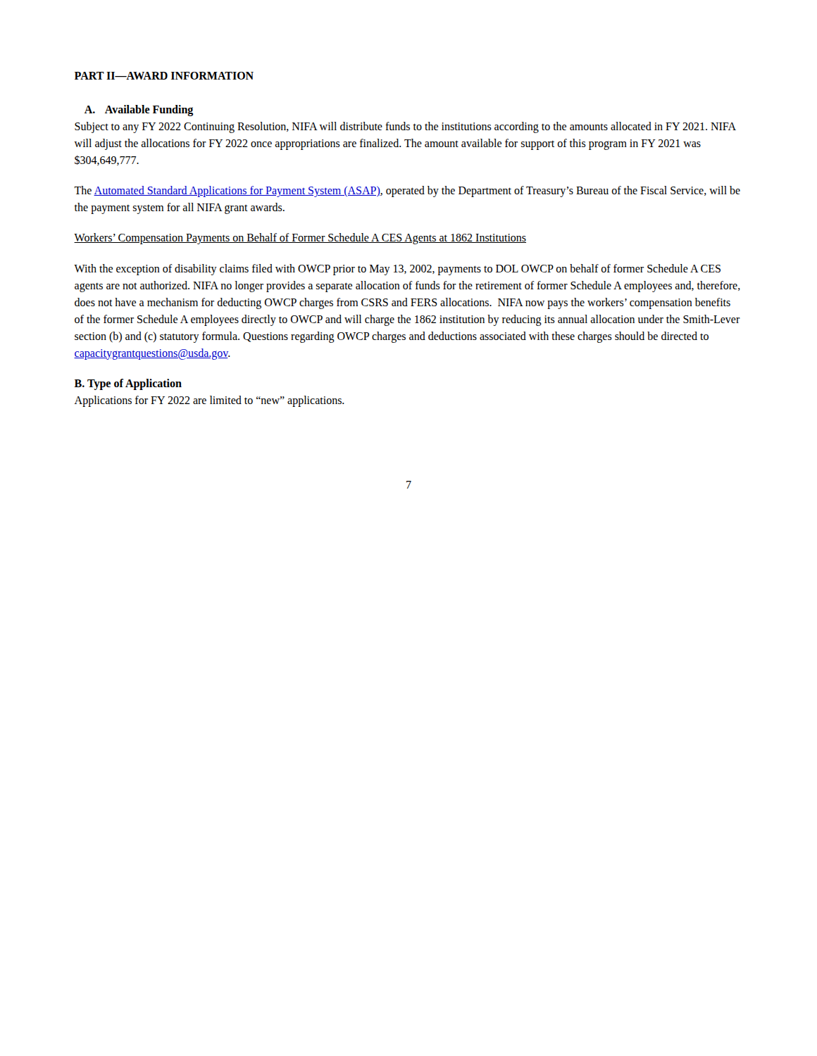PART II—AWARD INFORMATION
Available Funding
Subject to any FY 2022 Continuing Resolution, NIFA will distribute funds to the institutions according to the amounts allocated in FY 2021. NIFA will adjust the allocations for FY 2022 once appropriations are finalized. The amount available for support of this program in FY 2021 was $304,649,777.
The Automated Standard Applications for Payment System (ASAP), operated by the Department of Treasury’s Bureau of the Fiscal Service, will be the payment system for all NIFA grant awards.
Workers’ Compensation Payments on Behalf of Former Schedule A CES Agents at 1862 Institutions
With the exception of disability claims filed with OWCP prior to May 13, 2002, payments to DOL OWCP on behalf of former Schedule A CES agents are not authorized. NIFA no longer provides a separate allocation of funds for the retirement of former Schedule A employees and, therefore, does not have a mechanism for deducting OWCP charges from CSRS and FERS allocations. NIFA now pays the workers’ compensation benefits of the former Schedule A employees directly to OWCP and will charge the 1862 institution by reducing its annual allocation under the Smith-Lever section (b) and (c) statutory formula. Questions regarding OWCP charges and deductions associated with these charges should be directed to capacitygrantquestions@usda.gov.
B. Type of Application
Applications for FY 2022 are limited to “new” applications.
7